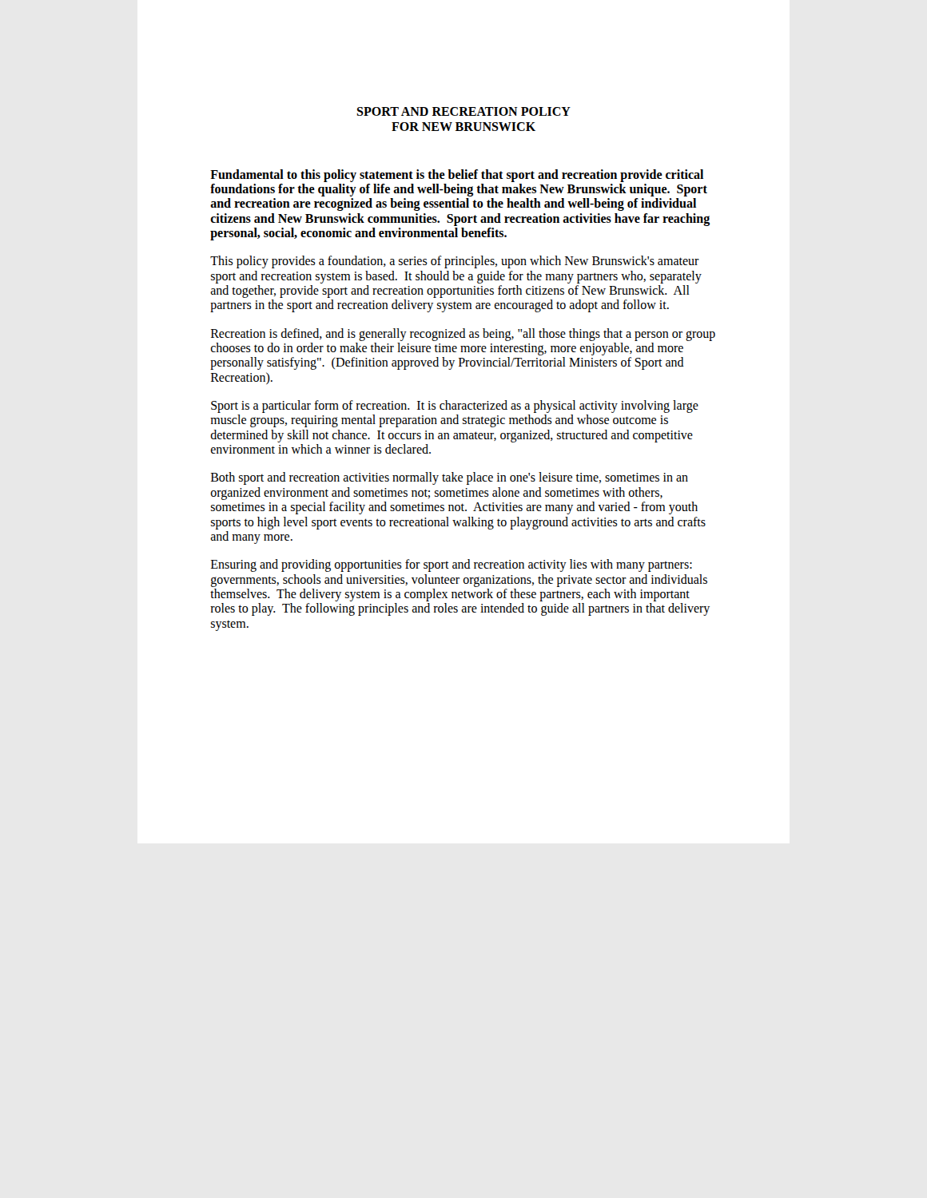SPORT AND RECREATION POLICYFOR NEW BRUNSWICK
Fundamental to this policy statement is the belief that sport and recreation provide critical foundations for the quality of life and well-being that makes New Brunswick unique. Sport and recreation are recognized as being essential to the health and well-being of individual citizens and New Brunswick communities. Sport and recreation activities have far reaching personal, social, economic and environmental benefits.
This policy provides a foundation, a series of principles, upon which New Brunswick's amateur sport and recreation system is based. It should be a guide for the many partners who, separately and together, provide sport and recreation opportunities forth citizens of New Brunswick. All partners in the sport and recreation delivery system are encouraged to adopt and follow it.
Recreation is defined, and is generally recognized as being, "all those things that a person or group chooses to do in order to make their leisure time more interesting, more enjoyable, and more personally satisfying". (Definition approved by Provincial/Territorial Ministers of Sport and Recreation).
Sport is a particular form of recreation. It is characterized as a physical activity involving large muscle groups, requiring mental preparation and strategic methods and whose outcome is determined by skill not chance. It occurs in an amateur, organized, structured and competitive environment in which a winner is declared.
Both sport and recreation activities normally take place in one's leisure time, sometimes in an organized environment and sometimes not; sometimes alone and sometimes with others, sometimes in a special facility and sometimes not. Activities are many and varied - from youth sports to high level sport events to recreational walking to playground activities to arts and crafts and many more.
Ensuring and providing opportunities for sport and recreation activity lies with many partners: governments, schools and universities, volunteer organizations, the private sector and individuals themselves. The delivery system is a complex network of these partners, each with important roles to play. The following principles and roles are intended to guide all partners in that delivery system.